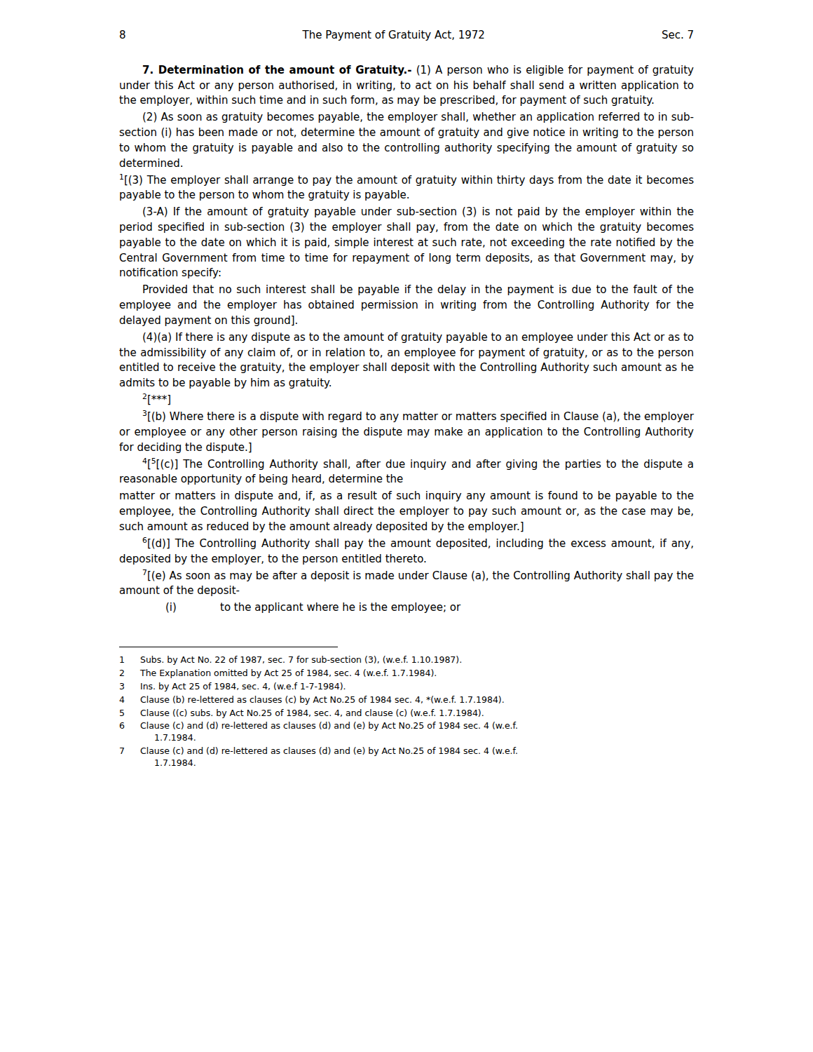8 The Payment of Gratuity Act, 1972 Sec. 7
7. Determination of the amount of Gratuity.- (1) A person who is eligible for payment of gratuity under this Act or any person authorised, in writing, to act on his behalf shall send a written application to the employer, within such time and in such form, as may be prescribed, for payment of such gratuity.
(2) As soon as gratuity becomes payable, the employer shall, whether an application referred to in sub-section (i) has been made or not, determine the amount of gratuity and give notice in writing to the person to whom the gratuity is payable and also to the controlling authority specifying the amount of gratuity so determined.
1[(3) The employer shall arrange to pay the amount of gratuity within thirty days from the date it becomes payable to the person to whom the gratuity is payable.
(3-A) If the amount of gratuity payable under sub-section (3) is not paid by the employer within the period specified in sub-section (3) the employer shall pay, from the date on which the gratuity becomes payable to the date on which it is paid, simple interest at such rate, not exceeding the rate notified by the Central Government from time to time for repayment of long term deposits, as that Government may, by notification specify:
Provided that no such interest shall be payable if the delay in the payment is due to the fault of the employee and the employer has obtained permission in writing from the Controlling Authority for the delayed payment on this ground].
(4)(a) If there is any dispute as to the amount of gratuity payable to an employee under this Act or as to the admissibility of any claim of, or in relation to, an employee for payment of gratuity, or as to the person entitled to receive the gratuity, the employer shall deposit with the Controlling Authority such amount as he admits to be payable by him as gratuity.
2[***]
3[(b) Where there is a dispute with regard to any matter or matters specified in Clause (a), the employer or employee or any other person raising the dispute may make an application to the Controlling Authority for deciding the dispute.]
4[5[(c)] The Controlling Authority shall, after due inquiry and after giving the parties to the dispute a reasonable opportunity of being heard, determine the
matter or matters in dispute and, if, as a result of such inquiry any amount is found to be payable to the employee, the Controlling Authority shall direct the employer to pay such amount or, as the case may be, such amount as reduced by the amount already deposited by the employer.]
6[(d)] The Controlling Authority shall pay the amount deposited, including the excess amount, if any, deposited by the employer, to the person entitled thereto.
7[(e) As soon as may be after a deposit is made under Clause (a), the Controlling Authority shall pay the amount of the deposit-
(i) to the applicant where he is the employee; or
Subs. by Act No. 22 of 1987, sec. 7 for sub-section (3), (w.e.f. 1.10.1987).
The Explanation omitted by Act 25 of 1984, sec. 4 (w.e.f. 1.7.1984).
Ins. by Act 25 of 1984, sec. 4, (w.e.f 1-7-1984).
Clause (b) re-lettered as clauses (c) by Act No.25 of 1984 sec. 4, *(w.e.f. 1.7.1984).
Clause ((c) subs. by Act No.25 of 1984, sec. 4, and clause (c) (w.e.f. 1.7.1984).
Clause (c) and (d) re-lettered as clauses (d) and (e) by Act No.25 of 1984 sec. 4 (w.e.f. 1.7.1984.
Clause (c) and (d) re-lettered as clauses (d) and (e) by Act No.25 of 1984 sec. 4 (w.e.f. 1.7.1984.